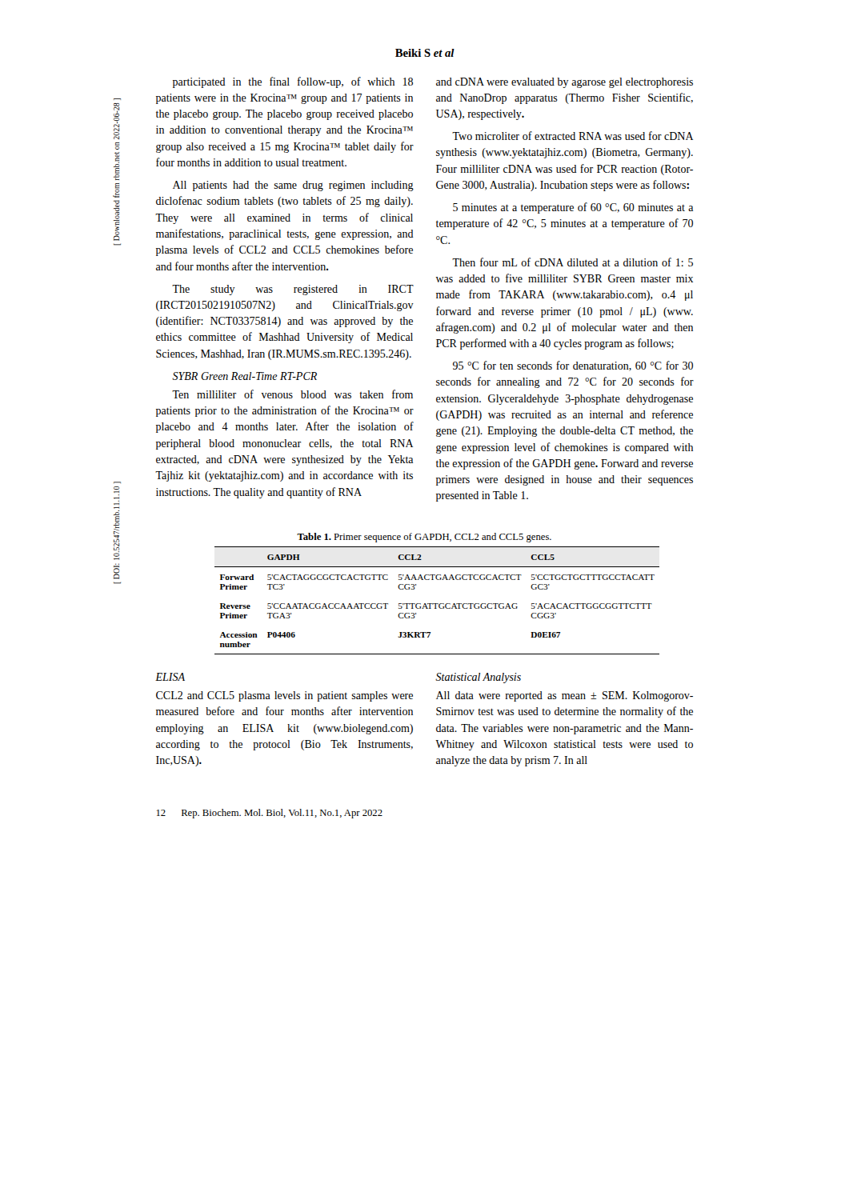[ Downloaded from rbmb.net on 2022-06-28 ]
[ DOI: 10.52547/rbmb.11.1.10 ]
Beiki S et al
participated in the final follow-up, of which 18 patients were in the Krocina™ group and 17 patients in the placebo group. The placebo group received placebo in addition to conventional therapy and the Krocina™ group also received a 15 mg Krocina™ tablet daily for four months in addition to usual treatment.
All patients had the same drug regimen including diclofenac sodium tablets (two tablets of 25 mg daily). They were all examined in terms of clinical manifestations, paraclinical tests, gene expression, and plasma levels of CCL2 and CCL5 chemokines before and four months after the intervention.
The study was registered in IRCT (IRCT2015021910507N2) and ClinicalTrials.gov (identifier: NCT03375814) and was approved by the ethics committee of Mashhad University of Medical Sciences, Mashhad, Iran (IR.MUMS.sm.REC.1395.246).
SYBR Green Real-Time RT-PCR
Ten milliliter of venous blood was taken from patients prior to the administration of the Krocina™ or placebo and 4 months later. After the isolation of peripheral blood mononuclear cells, the total RNA extracted, and cDNA were synthesized by the Yekta Tajhiz kit (yektatajhiz.com) and in accordance with its instructions. The quality and quantity of RNA
and cDNA were evaluated by agarose gel electrophoresis and NanoDrop apparatus (Thermo Fisher Scientific, USA), respectively.
Two microliter of extracted RNA was used for cDNA synthesis (www.yektatajhiz.com) (Biometra, Germany). Four milliliter cDNA was used for PCR reaction (Rotor-Gene 3000, Australia). Incubation steps were as follows:
5 minutes at a temperature of 60 °C, 60 minutes at a temperature of 42 °C, 5 minutes at a temperature of 70 °C.
Then four mL of cDNA diluted at a dilution of 1: 5 was added to five milliliter SYBR Green master mix made from TAKARA (www.takarabio.com), o.4 μl forward and reverse primer (10 pmol / μL) (www. afragen.com) and 0.2 μl of molecular water and then PCR performed with a 40 cycles program as follows;
95 °C for ten seconds for denaturation, 60 °C for 30 seconds for annealing and 72 °C for 20 seconds for extension. Glyceraldehyde 3-phosphate dehydrogenase (GAPDH) was recruited as an internal and reference gene (21). Employing the double-delta CT method, the gene expression level of chemokines is compared with the expression of the GAPDH gene. Forward and reverse primers were designed in house and their sequences presented in Table 1.
Table 1. Primer sequence of GAPDH, CCL2 and CCL5 genes.
| | GAPDH | CCL2 | CCL5 |
| --- | --- | --- | --- |
| Forward Primer | 5'CACTAGGCGCTCACTGTTC TC3' | 5'AAACTGAAGCTCGCACTCT CG3' | 5'CCTGCTGCTTTGCCTACATT GC3' |
| Reverse Primer | 5'CCAATACGACCAAATCCGT TGA3' | 5'TTGATTGCATCTGGCTGAG CG3' | 5'ACACACTTGGCGGTTCTTT CGG3' |
| Accession number | P04406 | J3KRT7 | D0EI67 |
ELISA
CCL2 and CCL5 plasma levels in patient samples were measured before and four months after intervention employing an ELISA kit (www.biolegend.com) according to the protocol (Bio Tek Instruments, Inc,USA).
Statistical Analysis
All data were reported as mean ± SEM. Kolmogorov-Smirnov test was used to determine the normality of the data. The variables were non-parametric and the Mann-Whitney and Wilcoxon statistical tests were used to analyze the data by prism 7. In all
12 Rep. Biochem. Mol. Biol, Vol.11, No.1, Apr 2022